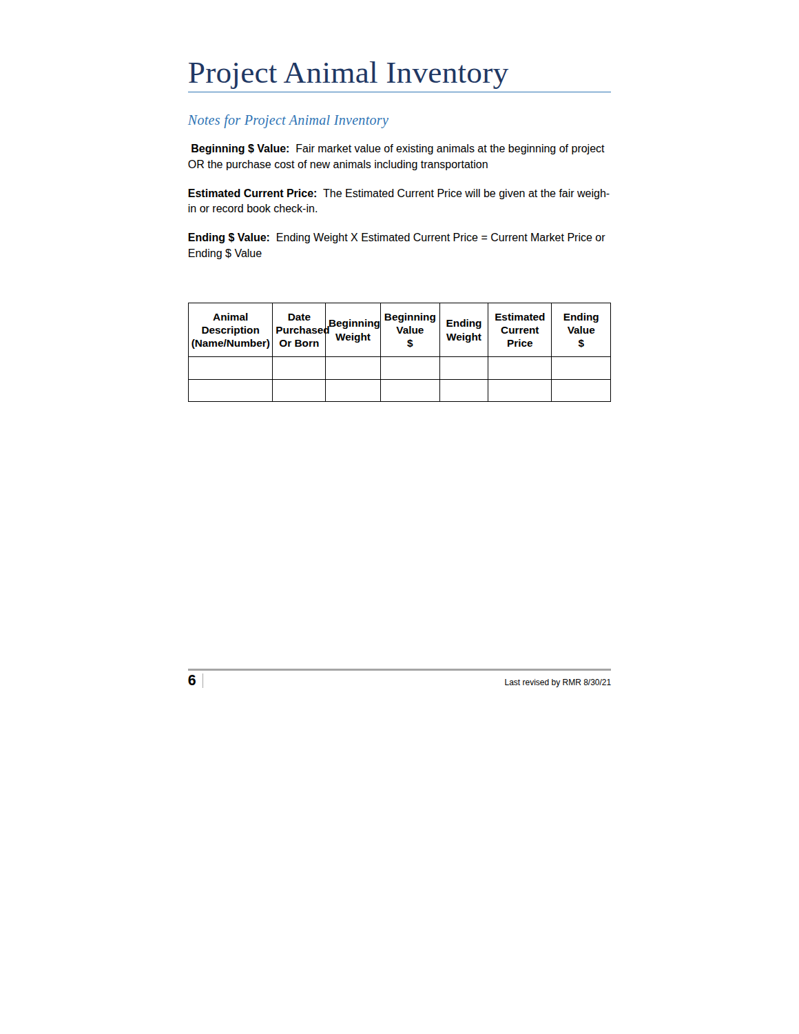Project Animal Inventory
Notes for Project Animal Inventory
Beginning $ Value: Fair market value of existing animals at the beginning of project OR the purchase cost of new animals including transportation
Estimated Current Price: The Estimated Current Price will be given at the fair weigh-in or record book check-in.
Ending $ Value: Ending Weight X Estimated Current Price = Current Market Price or Ending $ Value
| Animal Description (Name/Number) | Date Purchased Or Born | Beginning Weight | Beginning Value $ | Ending Weight | Estimated Current Price | Ending Value $ |
| --- | --- | --- | --- | --- | --- | --- |
6
Last revised by RMR 8/30/21